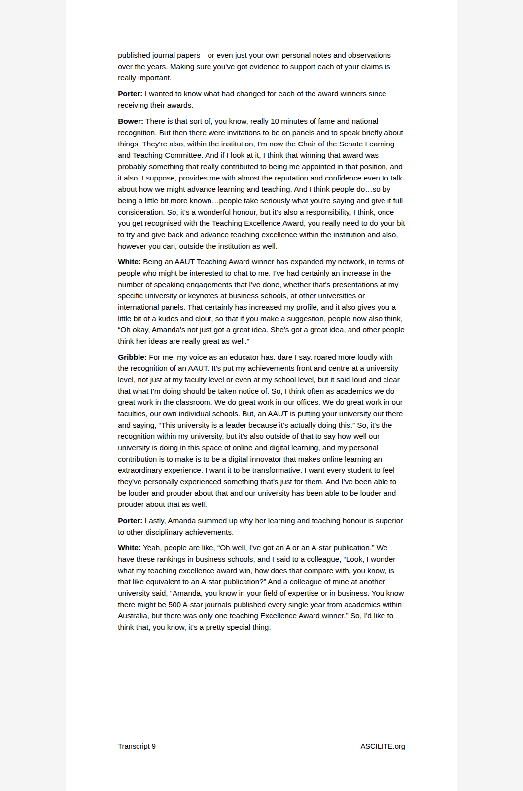published journal papers—or even just your own personal notes and observations over the years. Making sure you've got evidence to support each of your claims is really important.
Porter: I wanted to know what had changed for each of the award winners since receiving their awards.
Bower: There is that sort of, you know, really 10 minutes of fame and national recognition. But then there were invitations to be on panels and to speak briefly about things. They're also, within the institution, I'm now the Chair of the Senate Learning and Teaching Committee. And if I look at it, I think that winning that award was probably something that really contributed to being me appointed in that position, and it also, I suppose, provides me with almost the reputation and confidence even to talk about how we might advance learning and teaching. And I think people do…so by being a little bit more known…people take seriously what you're saying and give it full consideration. So, it's a wonderful honour, but it's also a responsibility, I think, once you get recognised with the Teaching Excellence Award, you really need to do your bit to try and give back and advance teaching excellence within the institution and also, however you can, outside the institution as well.
White: Being an AAUT Teaching Award winner has expanded my network, in terms of people who might be interested to chat to me. I've had certainly an increase in the number of speaking engagements that I've done, whether that's presentations at my specific university or keynotes at business schools, at other universities or international panels. That certainly has increased my profile, and it also gives you a little bit of a kudos and clout, so that if you make a suggestion, people now also think, “Oh okay, Amanda's not just got a great idea. She's got a great idea, and other people think her ideas are really great as well.”
Gribble: For me, my voice as an educator has, dare I say, roared more loudly with the recognition of an AAUT. It's put my achievements front and centre at a university level, not just at my faculty level or even at my school level, but it said loud and clear that what I'm doing should be taken notice of. So, I think often as academics we do great work in the classroom. We do great work in our offices. We do great work in our faculties, our own individual schools. But, an AAUT is putting your university out there and saying, “This university is a leader because it's actually doing this.” So, it's the recognition within my university, but it's also outside of that to say how well our university is doing in this space of online and digital learning, and my personal contribution is to make is to be a digital innovator that makes online learning an extraordinary experience. I want it to be transformative. I want every student to feel they've personally experienced something that's just for them. And I've been able to be louder and prouder about that and our university has been able to be louder and prouder about that as well.
Porter: Lastly, Amanda summed up why her learning and teaching honour is superior to other disciplinary achievements.
White: Yeah, people are like, “Oh well, I've got an A or an A-star publication.” We have these rankings in business schools, and I said to a colleague, “Look, I wonder what my teaching excellence award win, how does that compare with, you know, is that like equivalent to an A-star publication?” And a colleague of mine at another university said, “Amanda, you know in your field of expertise or in business. You know there might be 500 A-star journals published every single year from academics within Australia, but there was only one teaching Excellence Award winner.” So, I'd like to think that, you know, it's a pretty special thing.
Transcript 9 ASCILITE.org